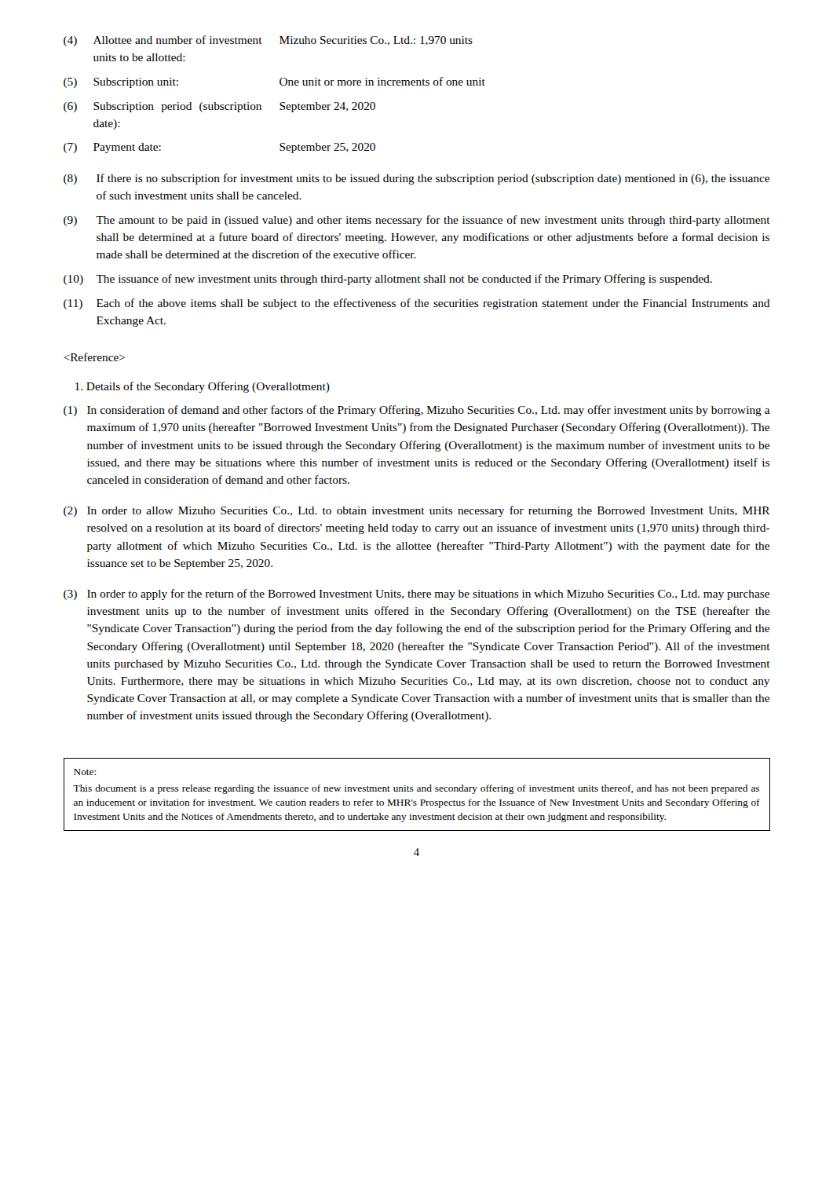| (4) | Allottee and number of investment units to be allotted: | Mizuho Securities Co., Ltd.: 1,970 units |
| (5) | Subscription unit: | One unit or more in increments of one unit |
| (6) | Subscription period (subscription date): | September 24, 2020 |
| (7) | Payment date: | September 25, 2020 |
(8) If there is no subscription for investment units to be issued during the subscription period (subscription date) mentioned in (6), the issuance of such investment units shall be canceled.
(9) The amount to be paid in (issued value) and other items necessary for the issuance of new investment units through third-party allotment shall be determined at a future board of directors' meeting. However, any modifications or other adjustments before a formal decision is made shall be determined at the discretion of the executive officer.
(10) The issuance of new investment units through third-party allotment shall not be conducted if the Primary Offering is suspended.
(11) Each of the above items shall be subject to the effectiveness of the securities registration statement under the Financial Instruments and Exchange Act.
<Reference>
1. Details of the Secondary Offering (Overallotment)
(1) In consideration of demand and other factors of the Primary Offering, Mizuho Securities Co., Ltd. may offer investment units by borrowing a maximum of 1,970 units (hereafter "Borrowed Investment Units") from the Designated Purchaser (Secondary Offering (Overallotment)). The number of investment units to be issued through the Secondary Offering (Overallotment) is the maximum number of investment units to be issued, and there may be situations where this number of investment units is reduced or the Secondary Offering (Overallotment) itself is canceled in consideration of demand and other factors.
(2) In order to allow Mizuho Securities Co., Ltd. to obtain investment units necessary for returning the Borrowed Investment Units, MHR resolved on a resolution at its board of directors' meeting held today to carry out an issuance of investment units (1,970 units) through third-party allotment of which Mizuho Securities Co., Ltd. is the allottee (hereafter "Third-Party Allotment") with the payment date for the issuance set to be September 25, 2020.
(3) In order to apply for the return of the Borrowed Investment Units, there may be situations in which Mizuho Securities Co., Ltd. may purchase investment units up to the number of investment units offered in the Secondary Offering (Overallotment) on the TSE (hereafter the "Syndicate Cover Transaction") during the period from the day following the end of the subscription period for the Primary Offering and the Secondary Offering (Overallotment) until September 18, 2020 (hereafter the "Syndicate Cover Transaction Period"). All of the investment units purchased by Mizuho Securities Co., Ltd. through the Syndicate Cover Transaction shall be used to return the Borrowed Investment Units. Furthermore, there may be situations in which Mizuho Securities Co., Ltd may, at its own discretion, choose not to conduct any Syndicate Cover Transaction at all, or may complete a Syndicate Cover Transaction with a number of investment units that is smaller than the number of investment units issued through the Secondary Offering (Overallotment).
Note:
This document is a press release regarding the issuance of new investment units and secondary offering of investment units thereof, and has not been prepared as an inducement or invitation for investment. We caution readers to refer to MHR's Prospectus for the Issuance of New Investment Units and Secondary Offering of Investment Units and the Notices of Amendments thereto, and to undertake any investment decision at their own judgment and responsibility.
4